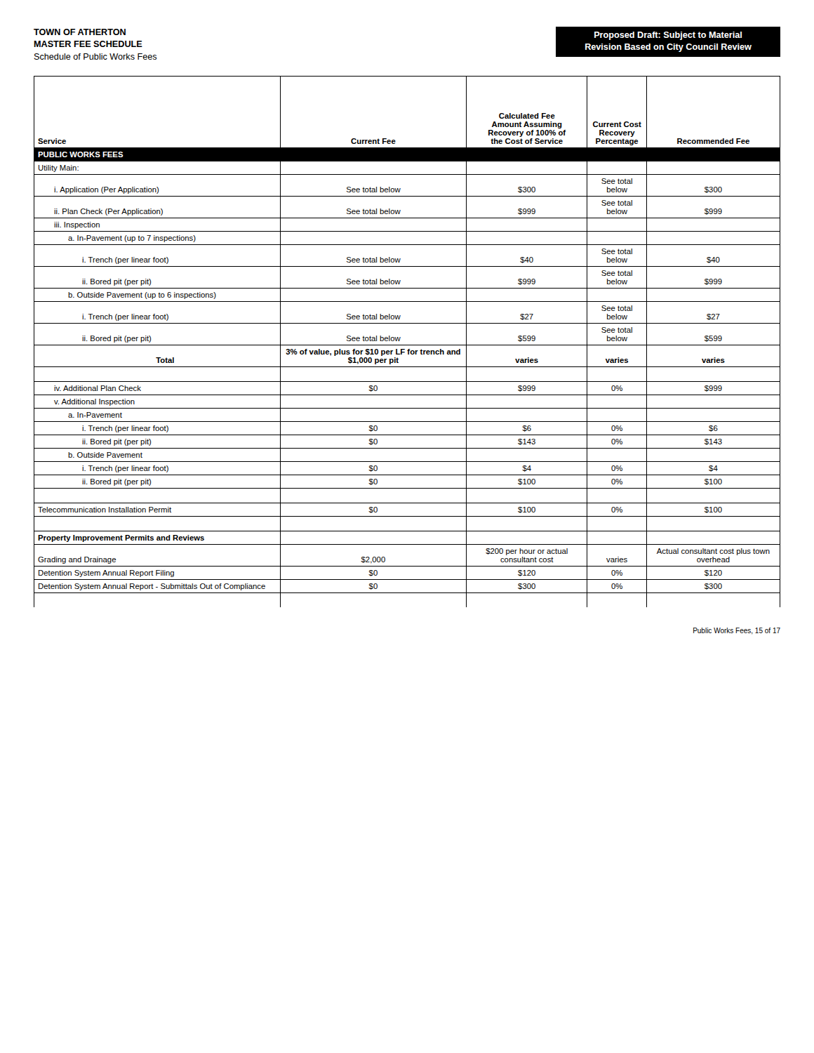TOWN OF ATHERTON
MASTER FEE SCHEDULE
Schedule of Public Works Fees
Proposed Draft: Subject to Material
Revision Based on City Council Review
| Service | Current Fee | Calculated Fee Amount Assuming Recovery of 100% of the Cost of Service | Current Cost Recovery Percentage | Recommended Fee |
| --- | --- | --- | --- | --- |
| PUBLIC WORKS FEES |
| Utility Main: | | | | |
| i. Application (Per Application) | See total below | $300 | See total below | $300 |
| ii. Plan Check (Per Application) | See total below | $999 | See total below | $999 |
| iii. Inspection | | | | |
| a. In-Pavement (up to 7 inspections) | | | | |
| i. Trench (per linear foot) | See total below | $40 | See total below | $40 |
| ii. Bored pit (per pit) | See total below | $999 | See total below | $999 |
| b. Outside Pavement (up to 6 inspections) | | | | |
| i. Trench (per linear foot) | See total below | $27 | See total below | $27 |
| ii. Bored pit (per pit) | See total below | $599 | See total below | $599 |
| Total | 3% of value, plus for $10 per LF for trench and $1,000 per pit | varies | varies | varies |
| iv. Additional Plan Check | $0 | $999 | 0% | $999 |
| v. Additional Inspection | | | | |
| a. In-Pavement | | | | |
| i. Trench (per linear foot) | $0 | $6 | 0% | $6 |
| ii. Bored pit (per pit) | $0 | $143 | 0% | $143 |
| b. Outside Pavement | | | | |
| i. Trench (per linear foot) | $0 | $4 | 0% | $4 |
| ii. Bored pit (per pit) | $0 | $100 | 0% | $100 |
| Telecommunication Installation Permit | $0 | $100 | 0% | $100 |
| Property Improvement Permits and Reviews | | | | |
| Grading and Drainage | $2,000 | $200 per hour or actual consultant cost | varies | Actual consultant cost plus town overhead |
| Detention System Annual Report Filing | $0 | $120 | 0% | $120 |
| Detention System Annual Report - Submittals Out of Compliance | $0 | $300 | 0% | $300 |
Public Works Fees, 15 of 17